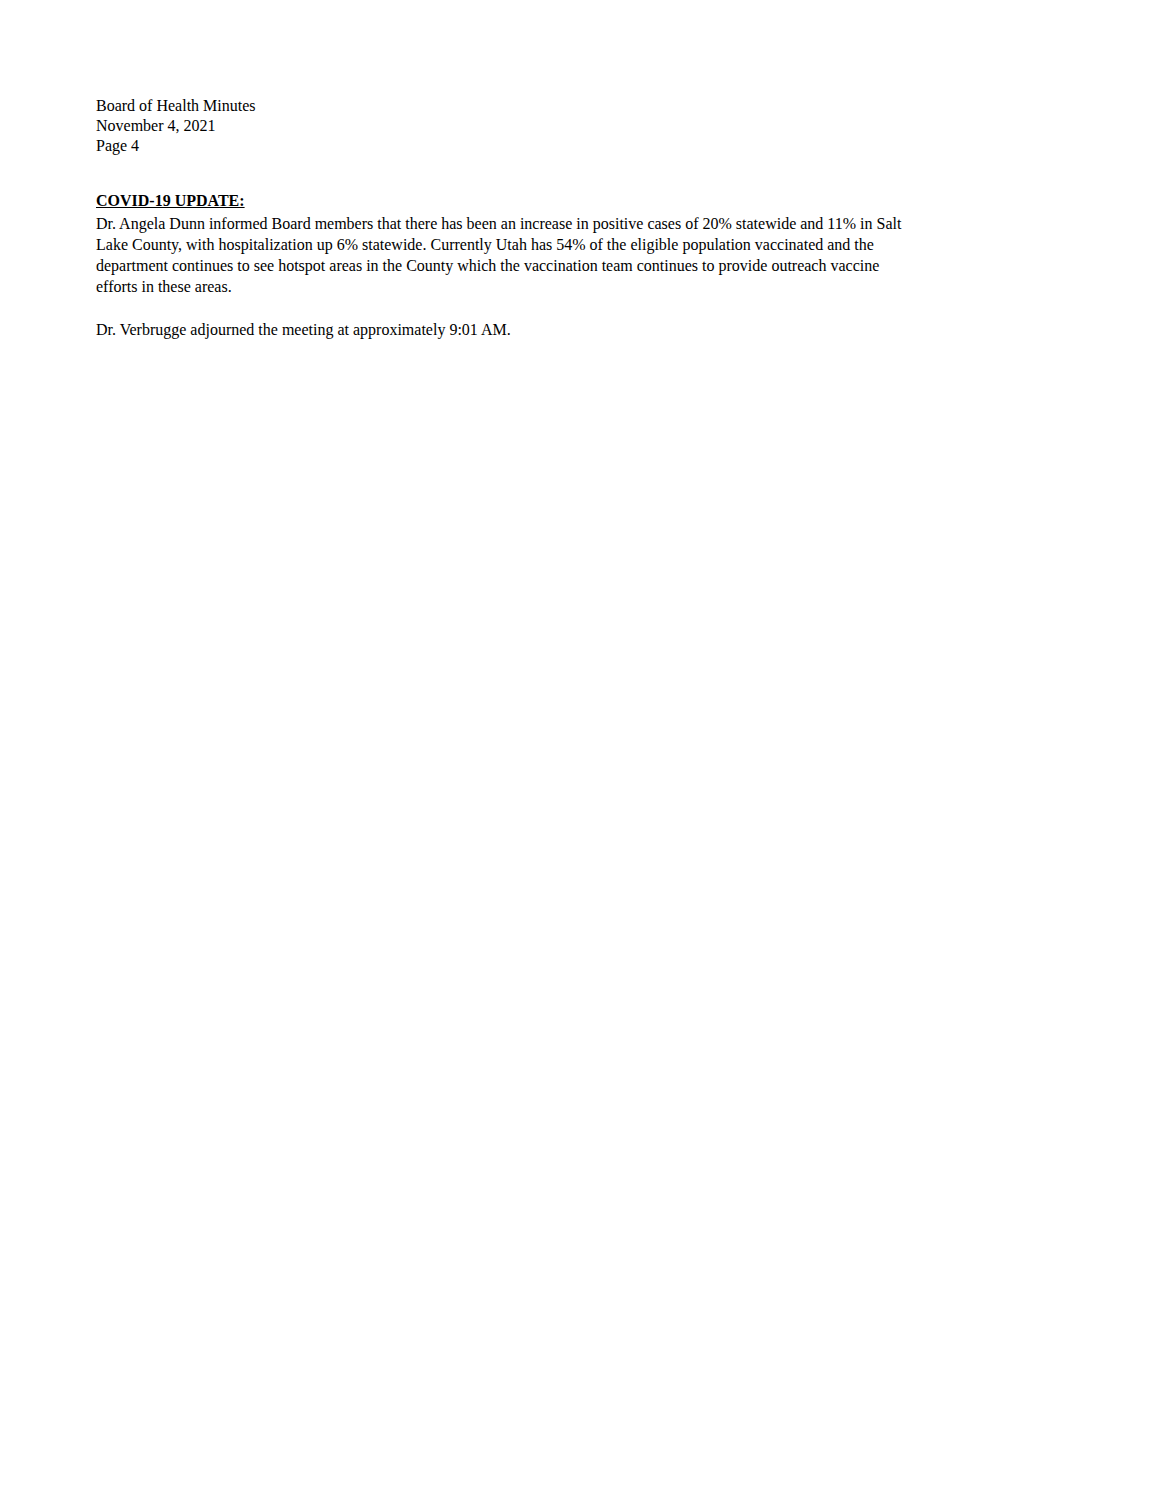Board of Health Minutes
November 4, 2021
Page 4
COVID-19 UPDATE:
Dr. Angela Dunn informed Board members that there has been an increase in positive cases of 20% statewide and 11% in Salt Lake County, with hospitalization up 6% statewide. Currently Utah has 54% of the eligible population vaccinated and the department continues to see hotspot areas in the County which the vaccination team continues to provide outreach vaccine efforts in these areas.
Dr. Verbrugge adjourned the meeting at approximately 9:01 AM.